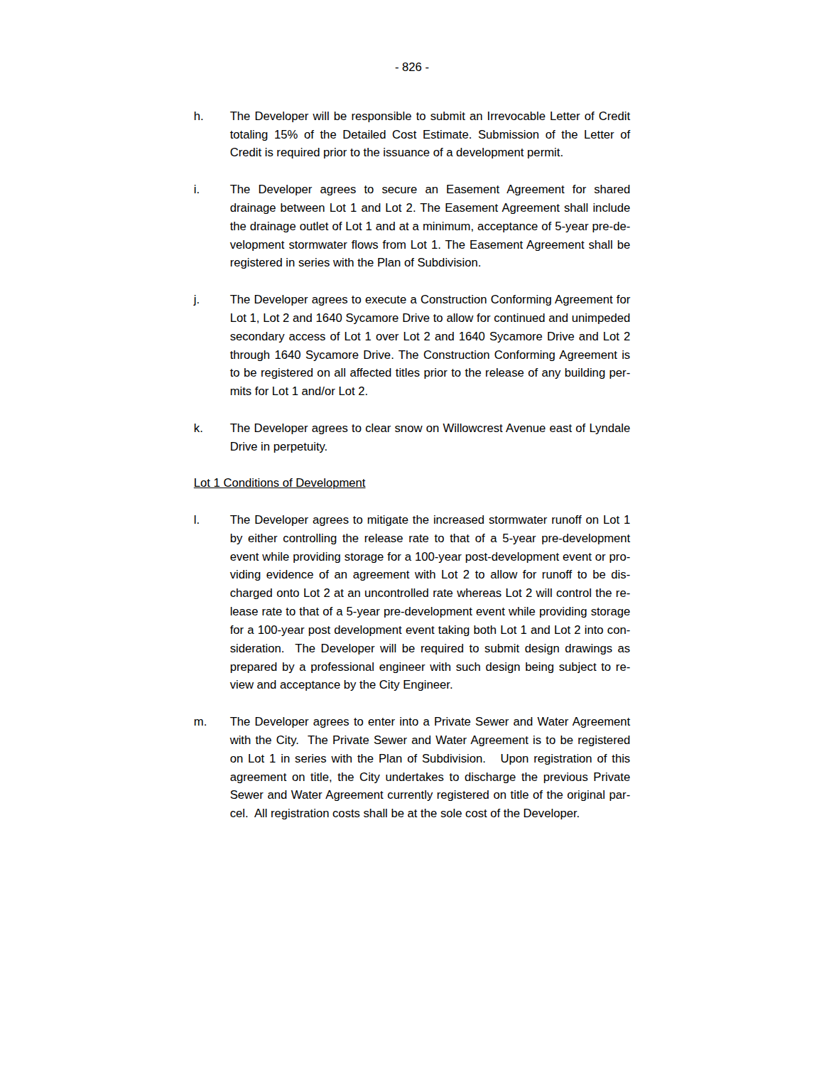- 826 -
h. The Developer will be responsible to submit an Irrevocable Letter of Credit totaling 15% of the Detailed Cost Estimate. Submission of the Letter of Credit is required prior to the issuance of a development permit.
i. The Developer agrees to secure an Easement Agreement for shared drainage between Lot 1 and Lot 2. The Easement Agreement shall include the drainage outlet of Lot 1 and at a minimum, acceptance of 5-year pre-development stormwater flows from Lot 1. The Easement Agreement shall be registered in series with the Plan of Subdivision.
j. The Developer agrees to execute a Construction Conforming Agreement for Lot 1, Lot 2 and 1640 Sycamore Drive to allow for continued and unimpeded secondary access of Lot 1 over Lot 2 and 1640 Sycamore Drive and Lot 2 through 1640 Sycamore Drive. The Construction Conforming Agreement is to be registered on all affected titles prior to the release of any building permits for Lot 1 and/or Lot 2.
k. The Developer agrees to clear snow on Willowcrest Avenue east of Lyndale Drive in perpetuity.
Lot 1 Conditions of Development
l. The Developer agrees to mitigate the increased stormwater runoff on Lot 1 by either controlling the release rate to that of a 5-year pre-development event while providing storage for a 100-year post-development event or providing evidence of an agreement with Lot 2 to allow for runoff to be discharged onto Lot 2 at an uncontrolled rate whereas Lot 2 will control the release rate to that of a 5-year pre-development event while providing storage for a 100-year post development event taking both Lot 1 and Lot 2 into consideration. The Developer will be required to submit design drawings as prepared by a professional engineer with such design being subject to review and acceptance by the City Engineer.
m. The Developer agrees to enter into a Private Sewer and Water Agreement with the City. The Private Sewer and Water Agreement is to be registered on Lot 1 in series with the Plan of Subdivision. Upon registration of this agreement on title, the City undertakes to discharge the previous Private Sewer and Water Agreement currently registered on title of the original parcel. All registration costs shall be at the sole cost of the Developer.